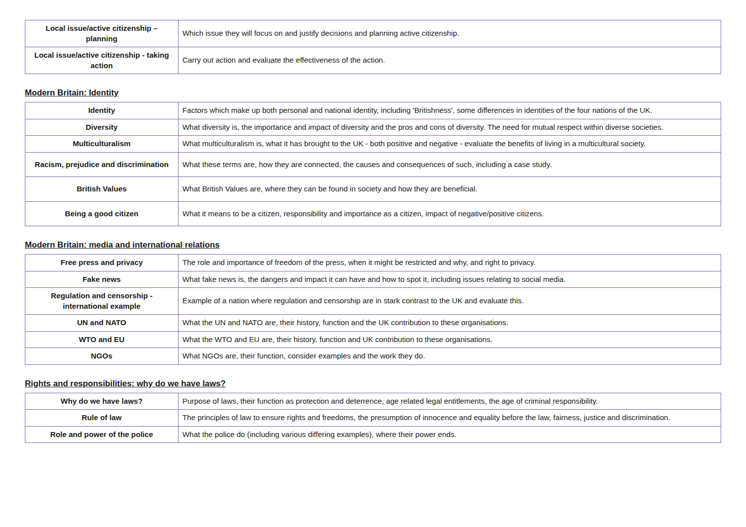| Local issue/active citizenship – planning | Which issue they will focus on and justify decisions and planning active citizenship. |
| Local issue/active citizenship - taking action | Carry out action and evaluate the effectiveness of the action. |
Modern Britain: Identity
| Identity | Factors which make up both personal and national identity, including 'Britishness', some differences in identities of the four nations of the UK. |
| Diversity | What diversity is, the importance and impact of diversity and the pros and cons of diversity. The need for mutual respect within diverse societies. |
| Multiculturalism | What multiculturalism is, what it has brought to the UK - both positive and negative - evaluate the benefits of living in a multicultural society. |
| Racism, prejudice and discrimination | What these terms are, how they are connected, the causes and consequences of such, including a case study. |
| British Values | What British Values are, where they can be found in society and how they are beneficial. |
| Being a good citizen | What it means to be a citizen, responsibility and importance as a citizen, impact of negative/positive citizens. |
Modern Britain: media and international relations
| Free press and privacy | The role and importance of freedom of the press, when it might be restricted and why, and right to privacy. |
| Fake news | What fake news is, the dangers and impact it can have and how to spot it, including issues relating to social media. |
| Regulation and censorship - international example | Example of a nation where regulation and censorship are in stark contrast to the UK and evaluate this. |
| UN and NATO | What the UN and NATO are, their history, function and the UK contribution to these organisations. |
| WTO and EU | What the WTO and EU are, their history, function and UK contribution to these organisations. |
| NGOs | What NGOs are, their function, consider examples and the work they do. |
Rights and responsibilities: why do we have laws?
| Why do we have laws? | Purpose of laws, their function as protection and deterrence, age related legal entitlements, the age of criminal responsibility. |
| Rule of law | The principles of law to ensure rights and freedoms, the presumption of innocence and equality before the law, fairness, justice and discrimination. |
| Role and power of the police | What the police do (including various differing examples), where their power ends. |